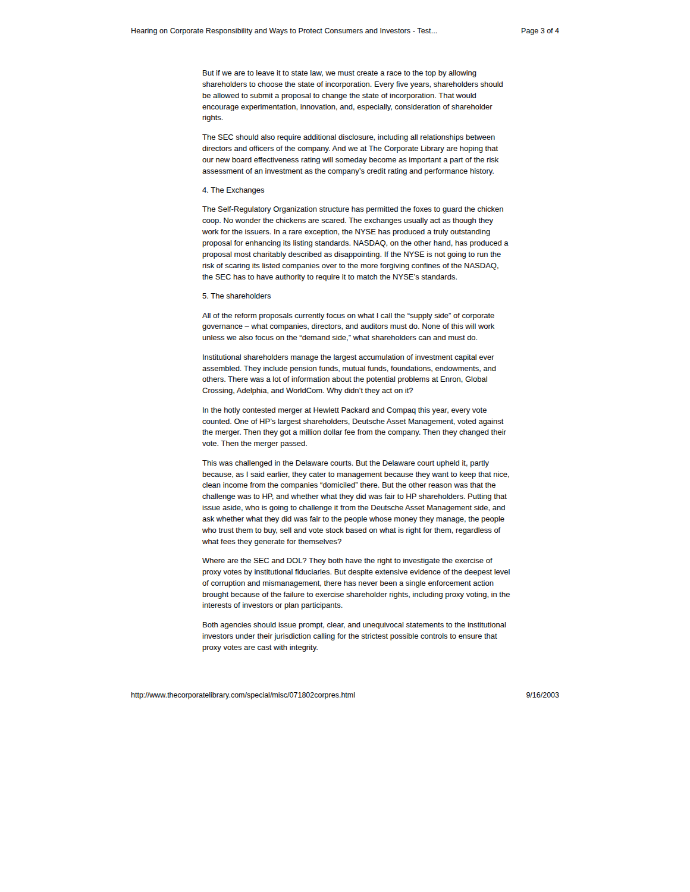Page 3 of 4 Hearing on Corporate Responsibility and Ways to Protect Consumers and Investors - Test...
But if we are to leave it to state law, we must create a race to the top by allowing shareholders to choose the state of incorporation. Every five years, shareholders should be allowed to submit a proposal to change the state of incorporation. That would encourage experimentation, innovation, and, especially, consideration of shareholder rights.
The SEC should also require additional disclosure, including all relationships between directors and officers of the company. And we at The Corporate Library are hoping that our new board effectiveness rating will someday become as important a part of the risk assessment of an investment as the company’s credit rating and performance history.
4. The Exchanges
The Self-Regulatory Organization structure has permitted the foxes to guard the chicken coop. No wonder the chickens are scared. The exchanges usually act as though they work for the issuers. In a rare exception, the NYSE has produced a truly outstanding proposal for enhancing its listing standards. NASDAQ, on the other hand, has produced a proposal most charitably described as disappointing. If the NYSE is not going to run the risk of scaring its listed companies over to the more forgiving confines of the NASDAQ, the SEC has to have authority to require it to match the NYSE’s standards.
5. The shareholders
All of the reform proposals currently focus on what I call the “supply side” of corporate governance – what companies, directors, and auditors must do. None of this will work unless we also focus on the “demand side,” what shareholders can and must do.
Institutional shareholders manage the largest accumulation of investment capital ever assembled. They include pension funds, mutual funds, foundations, endowments, and others. There was a lot of information about the potential problems at Enron, Global Crossing, Adelphia, and WorldCom. Why didn’t they act on it?
In the hotly contested merger at Hewlett Packard and Compaq this year, every vote counted. One of HP’s largest shareholders, Deutsche Asset Management, voted against the merger. Then they got a million dollar fee from the company. Then they changed their vote. Then the merger passed.
This was challenged in the Delaware courts. But the Delaware court upheld it, partly because, as I said earlier, they cater to management because they want to keep that nice, clean income from the companies “domiciled” there. But the other reason was that the challenge was to HP, and whether what they did was fair to HP shareholders. Putting that issue aside, who is going to challenge it from the Deutsche Asset Management side, and ask whether what they did was fair to the people whose money they manage, the people who trust them to buy, sell and vote stock based on what is right for them, regardless of what fees they generate for themselves?
Where are the SEC and DOL? They both have the right to investigate the exercise of proxy votes by institutional fiduciaries. But despite extensive evidence of the deepest level of corruption and mismanagement, there has never been a single enforcement action brought because of the failure to exercise shareholder rights, including proxy voting, in the interests of investors or plan participants.
Both agencies should issue prompt, clear, and unequivocal statements to the institutional investors under their jurisdiction calling for the strictest possible controls to ensure that proxy votes are cast with integrity.
9/16/2003 http://www.thecorporatelibrary.com/special/misc/071802corpres.html